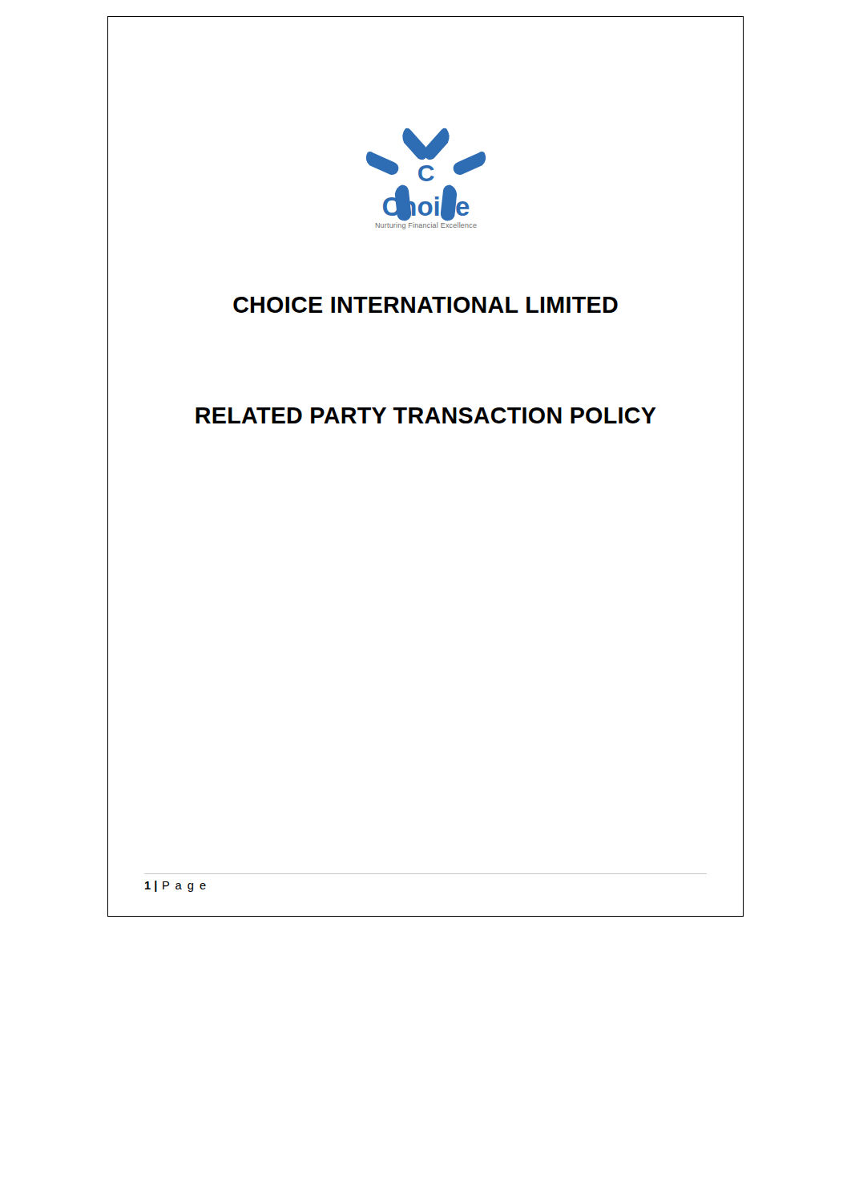C Choice Nurturing Financial Excellence
CHOICE INTERNATIONAL LIMITED
RELATED PARTY TRANSACTION POLICY
1 | P a g e